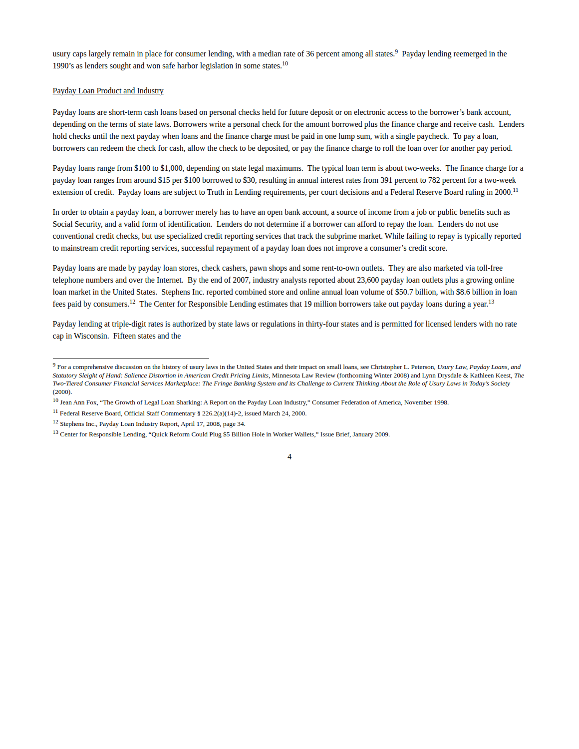usury caps largely remain in place for consumer lending, with a median rate of 36 percent among all states.9 Payday lending reemerged in the 1990’s as lenders sought and won safe harbor legislation in some states.10
Payday Loan Product and Industry
Payday loans are short-term cash loans based on personal checks held for future deposit or on electronic access to the borrower’s bank account, depending on the terms of state laws. Borrowers write a personal check for the amount borrowed plus the finance charge and receive cash. Lenders hold checks until the next payday when loans and the finance charge must be paid in one lump sum, with a single paycheck. To pay a loan, borrowers can redeem the check for cash, allow the check to be deposited, or pay the finance charge to roll the loan over for another pay period.
Payday loans range from $100 to $1,000, depending on state legal maximums. The typical loan term is about two-weeks. The finance charge for a payday loan ranges from around $15 per $100 borrowed to $30, resulting in annual interest rates from 391 percent to 782 percent for a two-week extension of credit. Payday loans are subject to Truth in Lending requirements, per court decisions and a Federal Reserve Board ruling in 2000.11
In order to obtain a payday loan, a borrower merely has to have an open bank account, a source of income from a job or public benefits such as Social Security, and a valid form of identification. Lenders do not determine if a borrower can afford to repay the loan. Lenders do not use conventional credit checks, but use specialized credit reporting services that track the subprime market. While failing to repay is typically reported to mainstream credit reporting services, successful repayment of a payday loan does not improve a consumer’s credit score.
Payday loans are made by payday loan stores, check cashers, pawn shops and some rent-to-own outlets. They are also marketed via toll-free telephone numbers and over the Internet. By the end of 2007, industry analysts reported about 23,600 payday loan outlets plus a growing online loan market in the United States. Stephens Inc. reported combined store and online annual loan volume of $50.7 billion, with $8.6 billion in loan fees paid by consumers.12 The Center for Responsible Lending estimates that 19 million borrowers take out payday loans during a year.13
Payday lending at triple-digit rates is authorized by state laws or regulations in thirty-four states and is permitted for licensed lenders with no rate cap in Wisconsin. Fifteen states and the
9 For a comprehensive discussion on the history of usury laws in the United States and their impact on small loans, see Christopher L. Peterson, Usury Law, Payday Loans, and Statutory Sleight of Hand: Salience Distortion in American Credit Pricing Limits, Minnesota Law Review (forthcoming Winter 2008) and Lynn Drysdale & Kathleen Keest, The Two-Tiered Consumer Financial Services Marketplace: The Fringe Banking System and its Challenge to Current Thinking About the Role of Usury Laws in Today’s Society (2000).
10 Jean Ann Fox, “The Growth of Legal Loan Sharking: A Report on the Payday Loan Industry,” Consumer Federation of America, November 1998.
11 Federal Reserve Board, Official Staff Commentary § 226.2(a)(14)-2, issued March 24, 2000.
12 Stephens Inc., Payday Loan Industry Report, April 17, 2008, page 34.
13 Center for Responsible Lending, “Quick Reform Could Plug $5 Billion Hole in Worker Wallets,” Issue Brief, January 2009.
4